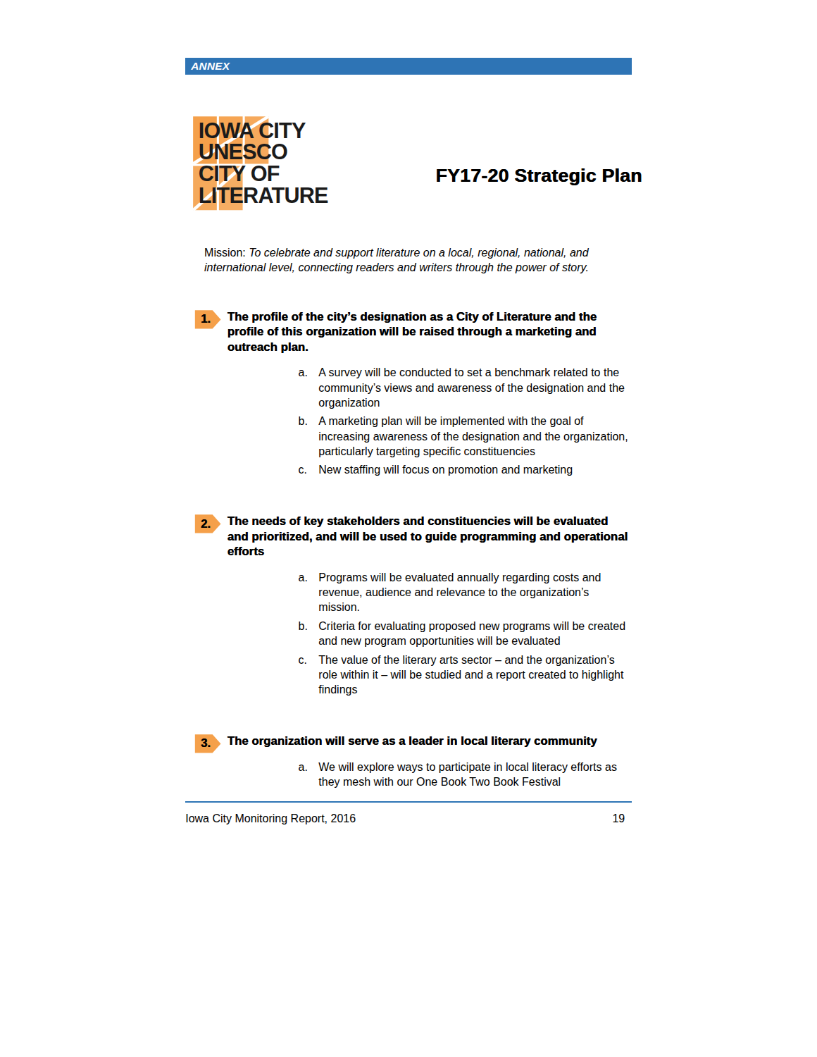ANNEX
IOWA CITY UNESCO CITY OF LITERATURE
FY17-20 Strategic Plan
Mission: To celebrate and support literature on a local, regional, national, and international level, connecting readers and writers through the power of story.
1.
The profile of the city’s designation as a City of Literature and the profile of this organization will be raised through a marketing and outreach plan.
A survey will be conducted to set a benchmark related to the community’s views and awareness of the designation and the organization
A marketing plan will be implemented with the goal of increasing awareness of the designation and the organization, particularly targeting specific constituencies
New staffing will focus on promotion and marketing
2.
The needs of key stakeholders and constituencies will be evaluated and prioritized, and will be used to guide programming and operational efforts
Programs will be evaluated annually regarding costs and revenue, audience and relevance to the organization’s mission.
Criteria for evaluating proposed new programs will be created and new program opportunities will be evaluated
The value of the literary arts sector – and the organization’s role within it – will be studied and a report created to highlight findings
3.
The organization will serve as a leader in local literary community
We will explore ways to participate in local literacy efforts as they mesh with our One Book Two Book Festival
Iowa City Monitoring Report, 2016
19